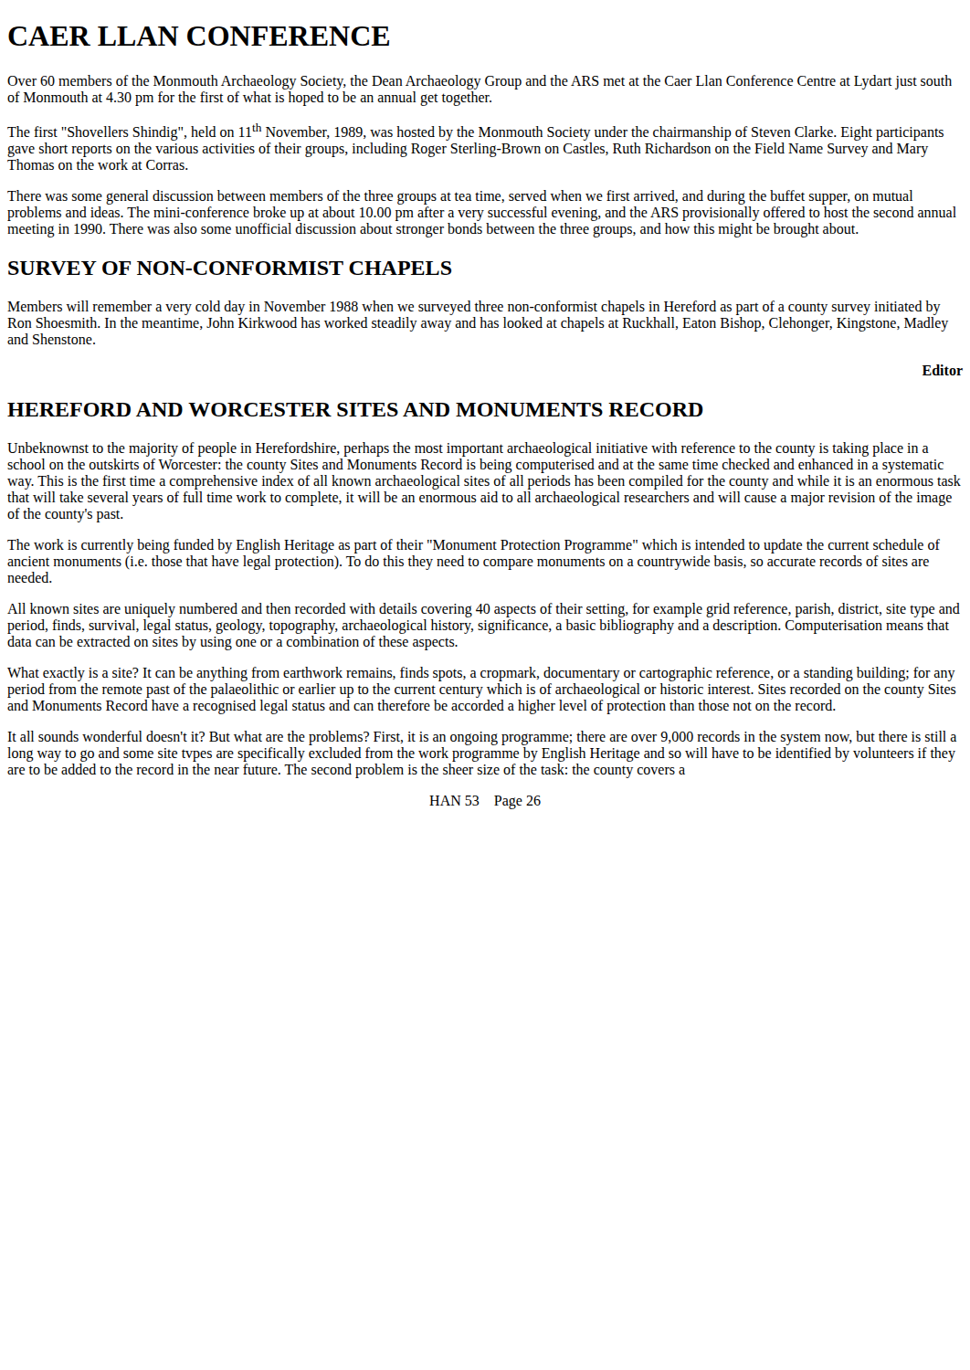CAER LLAN CONFERENCE
Over 60 members of the Monmouth Archaeology Society, the Dean Archaeology Group and the ARS met at the Caer Llan Conference Centre at Lydart just south of Monmouth at 4.30 pm for the first of what is hoped to be an annual get together.
The first "Shovellers Shindig", held on 11th November, 1989, was hosted by the Monmouth Society under the chairmanship of Steven Clarke. Eight participants gave short reports on the various activities of their groups, including Roger Sterling-Brown on Castles, Ruth Richardson on the Field Name Survey and Mary Thomas on the work at Corras.
There was some general discussion between members of the three groups at tea time, served when we first arrived, and during the buffet supper, on mutual problems and ideas. The mini-conference broke up at about 10.00 pm after a very successful evening, and the ARS provisionally offered to host the second annual meeting in 1990. There was also some unofficial discussion about stronger bonds between the three groups, and how this might be brought about.
SURVEY OF NON-CONFORMIST CHAPELS
Members will remember a very cold day in November 1988 when we surveyed three non-conformist chapels in Hereford as part of a county survey initiated by Ron Shoesmith. In the meantime, John Kirkwood has worked steadily away and has looked at chapels at Ruckhall, Eaton Bishop, Clehonger, Kingstone, Madley and Shenstone.
Editor
HEREFORD AND WORCESTER SITES AND MONUMENTS RECORD
Unbeknownst to the majority of people in Herefordshire, perhaps the most important archaeological initiative with reference to the county is taking place in a school on the outskirts of Worcester: the county Sites and Monuments Record is being computerised and at the same time checked and enhanced in a systematic way. This is the first time a comprehensive index of all known archaeological sites of all periods has been compiled for the county and while it is an enormous task that will take several years of full time work to complete, it will be an enormous aid to all archaeological researchers and will cause a major revision of the image of the county's past.
The work is currently being funded by English Heritage as part of their "Monument Protection Programme" which is intended to update the current schedule of ancient monuments (i.e. those that have legal protection). To do this they need to compare monuments on a countrywide basis, so accurate records of sites are needed.
All known sites are uniquely numbered and then recorded with details covering 40 aspects of their setting, for example grid reference, parish, district, site type and period, finds, survival, legal status, geology, topography, archaeological history, significance, a basic bibliography and a description. Computerisation means that data can be extracted on sites by using one or a combination of these aspects.
What exactly is a site? It can be anything from earthwork remains, finds spots, a cropmark, documentary or cartographic reference, or a standing building; for any period from the remote past of the palaeolithic or earlier up to the current century which is of archaeological or historic interest. Sites recorded on the county Sites and Monuments Record have a recognised legal status and can therefore be accorded a higher level of protection than those not on the record.
It all sounds wonderful doesn't it? But what are the problems? First, it is an ongoing programme; there are over 9,000 records in the system now, but there is still a long way to go and some site tvpes are specifically excluded from the work programme by English Heritage and so will have to be identified by volunteers if they are to be added to the record in the near future. The second problem is the sheer size of the task: the county covers a
HAN 53 Page 26